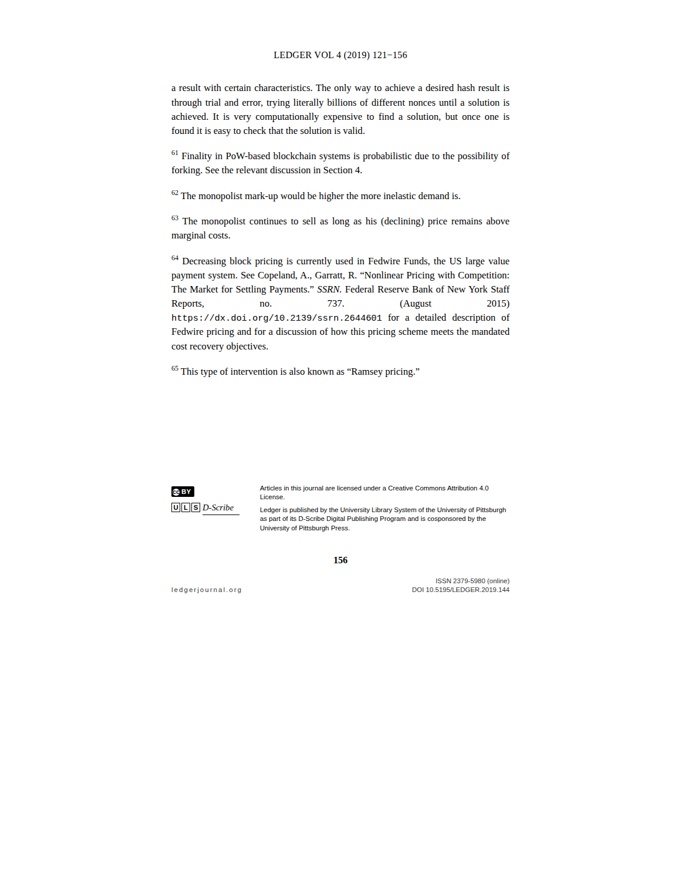LEDGER VOL 4 (2019) 121−156
a result with certain characteristics. The only way to achieve a desired hash result is through trial and error, trying literally billions of different nonces until a solution is achieved. It is very computationally expensive to find a solution, but once one is found it is easy to check that the solution is valid.
61 Finality in PoW-based blockchain systems is probabilistic due to the possibility of forking. See the relevant discussion in Section 4.
62 The monopolist mark-up would be higher the more inelastic demand is.
63 The monopolist continues to sell as long as his (declining) price remains above marginal costs.
64 Decreasing block pricing is currently used in Fedwire Funds, the US large value payment system. See Copeland, A., Garratt, R. “Nonlinear Pricing with Competition: The Market for Settling Payments.” SSRN. Federal Reserve Bank of New York Staff Reports, no. 737. (August 2015) https://dx.doi.org/10.2139/ssrn.2644601 for a detailed description of Fedwire pricing and for a discussion of how this pricing scheme meets the mandated cost recovery objectives.
65 This type of intervention is also known as “Ramsey pricing.”
cc BY
ULS
D-Scribe
Articles in this journal are licensed under a Creative Commons Attribution 4.0 License.
Ledger is published by the University Library System of the University of Pittsburgh as part of its D-Scribe Digital Publishing Program and is cosponsored by the University of Pittsburgh Press.
156
ledgerjournal.org
ISSN 2379-5980 (online)
DOI 10.5195/LEDGER.2019.144